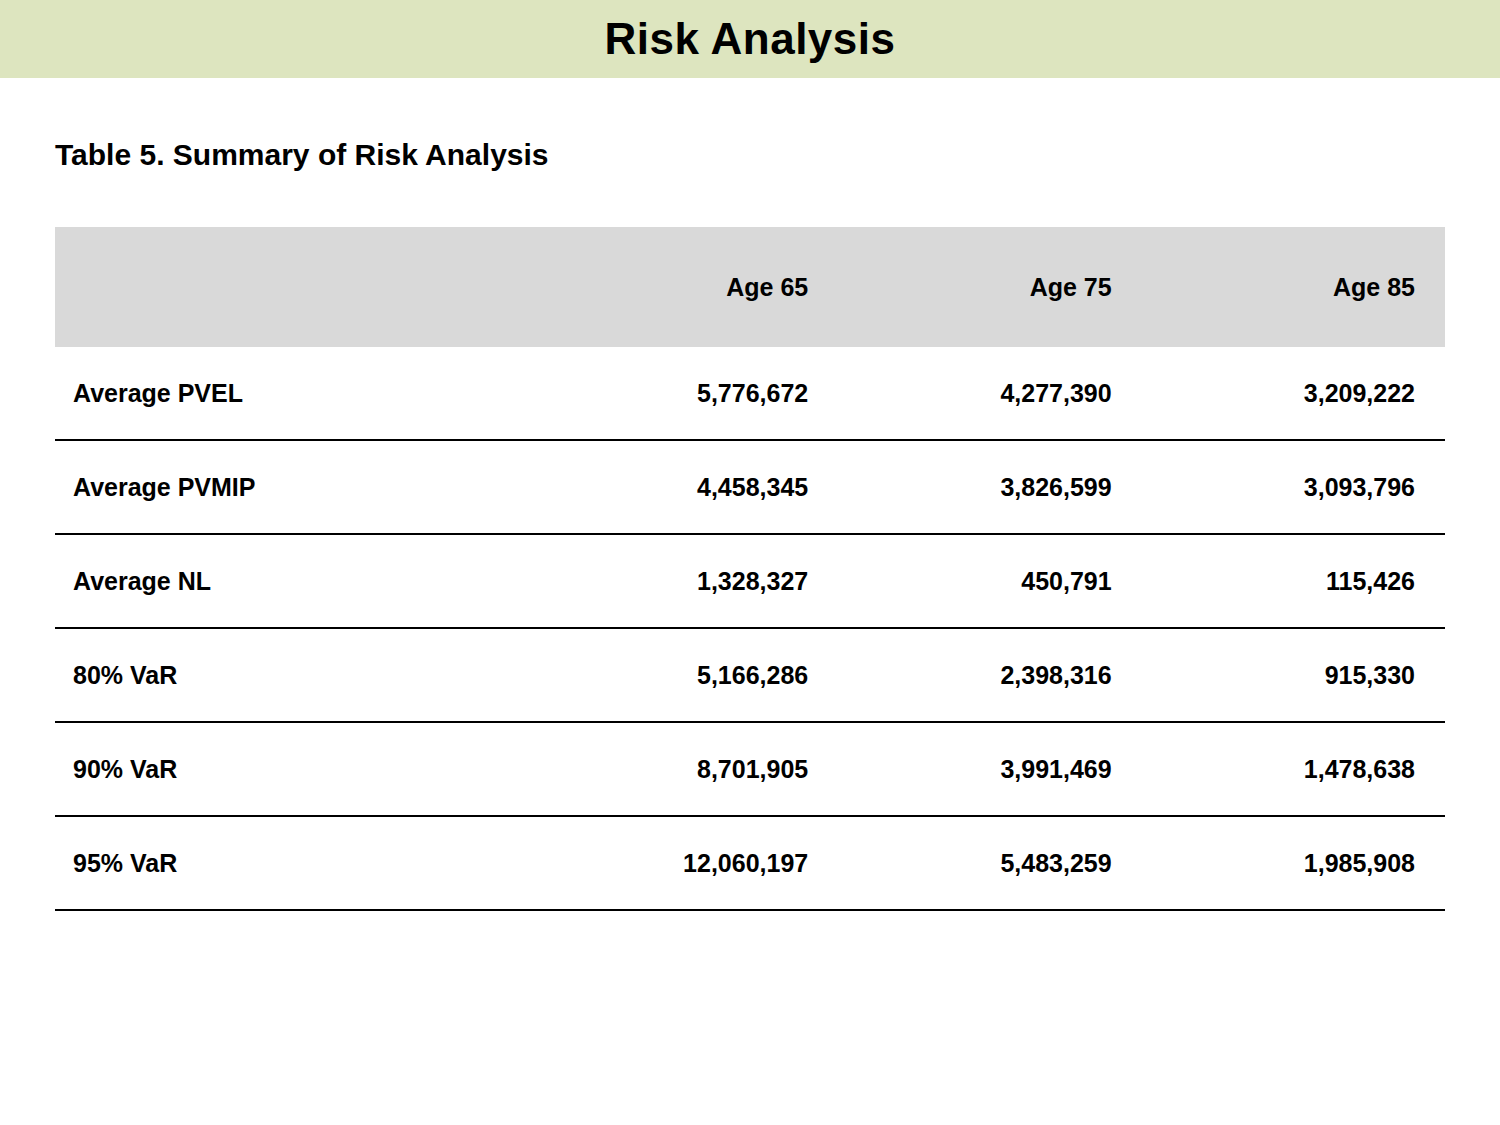Risk Analysis
Table 5. Summary of Risk Analysis
| | Age 65 | Age 75 | Age 85 |
| --- | --- | --- | --- |
| Average PVEL | 5,776,672 | 4,277,390 | 3,209,222 |
| Average PVMIP | 4,458,345 | 3,826,599 | 3,093,796 |
| Average NL | 1,328,327 | 450,791 | 115,426 |
| 80% VaR | 5,166,286 | 2,398,316 | 915,330 |
| 90% VaR | 8,701,905 | 3,991,469 | 1,478,638 |
| 95% VaR | 12,060,197 | 5,483,259 | 1,985,908 |